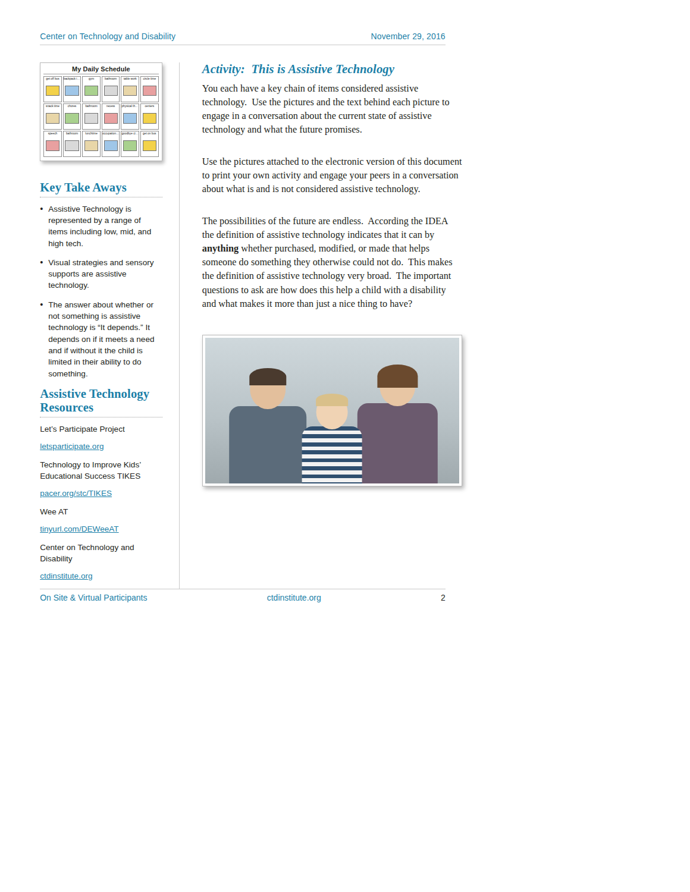Center on Technology and Disability
November 29, 2016
My Daily Schedule
get off bus
backpack in cubby
gym
bathroom
table work
circle time
snack time
chores
bathroom
recess
physical therapy
centers
speech
bathroom
lunchtime
occupational therapy
goodbye circle
get on bus
Key Take Aways
Assistive Technology is represented by a range of items including low, mid, and high tech.
Visual strategies and sensory supports are assistive technology.
The answer about whether or not something is assistive technology is “It depends.” It depends on if it meets a need and if without it the child is limited in their ability to do something.
Assistive Technology
Resources
Let’s Participate Project
letsparticipate.org
Technology to Improve Kids’ Educational Success TIKES
pacer.org/stc/TIKES
Wee AT
tinyurl.com/DEWeeAT
Center on Technology and Disability
ctdinstitute.org
Activity: This is Assistive Technology
You each have a key chain of items considered assistive technology. Use the pictures and the text behind each picture to engage in a conversation about the current state of assistive technology and what the future promises.
Use the pictures attached to the electronic version of this document to print your own activity and engage your peers in a conversation about what is and is not considered assistive technology.
The possibilities of the future are endless. According the IDEA the definition of assistive technology indicates that it can by anything whether purchased, modified, or made that helps someone do something they otherwise could not do. This makes the definition of assistive technology very broad. The important questions to ask are how does this help a child with a disability and what makes it more than just a nice thing to have?
On Site & Virtual Participants
ctdinstitute.org
2